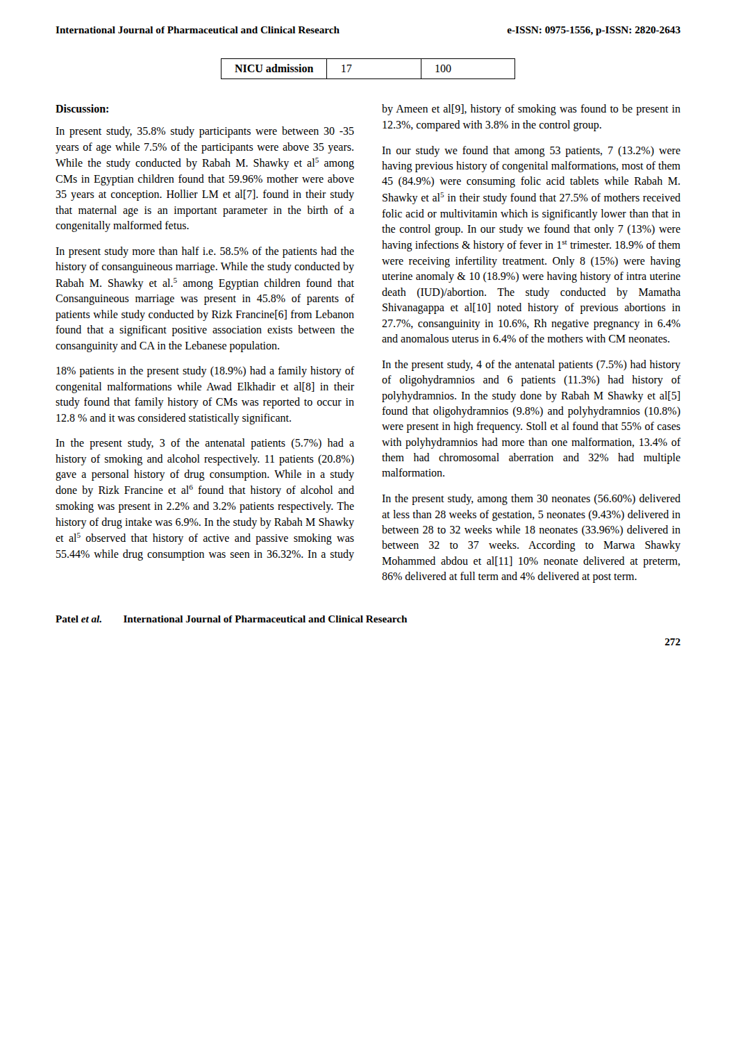International Journal of Pharmaceutical and Clinical Research e-ISSN: 0975-1556, p-ISSN: 2820-2643
| NICU admission | 17 | 100 |
Discussion:
In present study, 35.8% study participants were between 30 -35 years of age while 7.5% of the participants were above 35 years. While the study conducted by Rabah M. Shawky et al5 among CMs in Egyptian children found that 59.96% mother were above 35 years at conception. Hollier LM et al[7]. found in their study that maternal age is an important parameter in the birth of a congenitally malformed fetus.
In present study more than half i.e. 58.5% of the patients had the history of consanguineous marriage. While the study conducted by Rabah M. Shawky et al.5 among Egyptian children found that Consanguineous marriage was present in 45.8% of parents of patients while study conducted by Rizk Francine[6] from Lebanon found that a significant positive association exists between the consanguinity and CA in the Lebanese population.
18% patients in the present study (18.9%) had a family history of congenital malformations while Awad Elkhadir et al[8] in their study found that family history of CMs was reported to occur in 12.8 % and it was considered statistically significant.
In the present study, 3 of the antenatal patients (5.7%) had a history of smoking and alcohol respectively. 11 patients (20.8%) gave a personal history of drug consumption. While in a study done by Rizk Francine et al6 found that history of alcohol and smoking was present in 2.2% and 3.2% patients respectively. The history of drug intake was 6.9%. In the study by Rabah M Shawky et al5 observed that history of active and passive smoking was 55.44% while drug consumption was seen in 36.32%. In a study by Ameen et al[9], history of smoking was found to be present in 12.3%, compared with 3.8% in the control group.
In our study we found that among 53 patients, 7 (13.2%) were having previous history of congenital malformations, most of them 45 (84.9%) were consuming folic acid tablets while Rabah M. Shawky et al5 in their study found that 27.5% of mothers received folic acid or multivitamin which is significantly lower than that in the control group. In our study we found that only 7 (13%) were having infections & history of fever in 1st trimester. 18.9% of them were receiving infertility treatment. Only 8 (15%) were having uterine anomaly & 10 (18.9%) were having history of intra uterine death (IUD)/abortion. The study conducted by Mamatha Shivanagappa et al[10] noted history of previous abortions in 27.7%, consanguinity in 10.6%, Rh negative pregnancy in 6.4% and anomalous uterus in 6.4% of the mothers with CM neonates.
In the present study, 4 of the antenatal patients (7.5%) had history of oligohydramnios and 6 patients (11.3%) had history of polyhydramnios. In the study done by Rabah M Shawky et al[5] found that oligohydramnios (9.8%) and polyhydramnios (10.8%) were present in high frequency. Stoll et al found that 55% of cases with polyhydramnios had more than one malformation, 13.4% of them had chromosomal aberration and 32% had multiple malformation.
In the present study, among them 30 neonates (56.60%) delivered at less than 28 weeks of gestation, 5 neonates (9.43%) delivered in between 28 to 32 weeks while 18 neonates (33.96%) delivered in between 32 to 37 weeks. According to Marwa Shawky Mohammed abdou et al[11] 10% neonate delivered at preterm, 86% delivered at full term and 4% delivered at post term.
Patel et al. International Journal of Pharmaceutical and Clinical Research
272